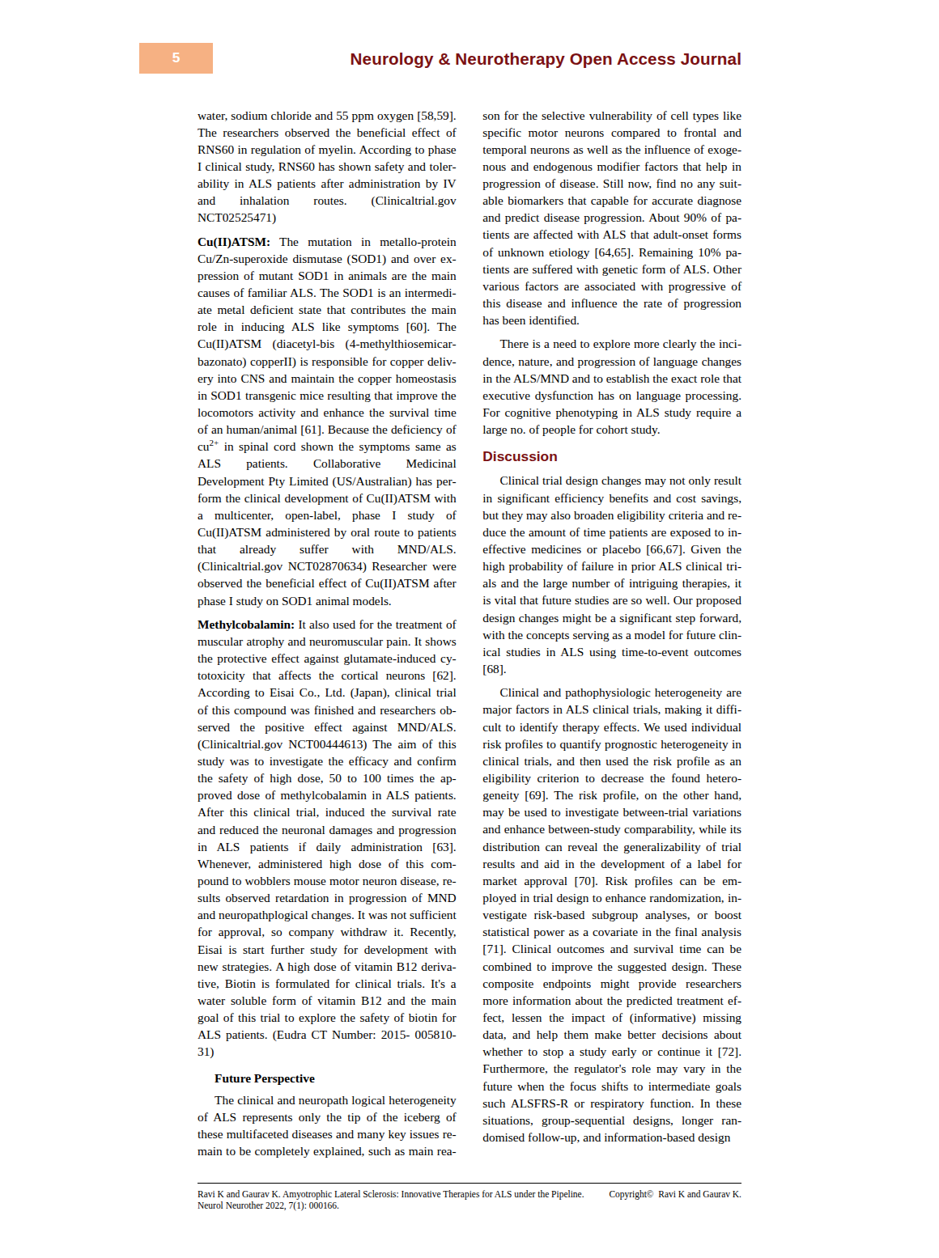5
Neurology & Neurotherapy Open Access Journal
water, sodium chloride and 55 ppm oxygen [58,59]. The researchers observed the beneficial effect of RNS60 in regulation of myelin. According to phase I clinical study, RNS60 has shown safety and tolerability in ALS patients after administration by IV and inhalation routes. (Clinicaltrial.gov NCT02525471)
Cu(II)ATSM: The mutation in metallo-protein Cu/Zn-superoxide dismutase (SOD1) and over expression of mutant SOD1 in animals are the main causes of familiar ALS. The SOD1 is an intermediate metal deficient state that contributes the main role in inducing ALS like symptoms [60]. The Cu(II)ATSM (diacetyl-bis (4-methylthiosemicarbazonato) copperII) is responsible for copper delivery into CNS and maintain the copper homeostasis in SOD1 transgenic mice resulting that improve the locomotors activity and enhance the survival time of an human/animal [61]. Because the deficiency of cu2+ in spinal cord shown the symptoms same as ALS patients. Collaborative Medicinal Development Pty Limited (US/Australian) has perform the clinical development of Cu(II)ATSM with a multicenter, open-label, phase I study of Cu(II)ATSM administered by oral route to patients that already suffer with MND/ALS. (Clinicaltrial.gov NCT02870634) Researcher were observed the beneficial effect of Cu(II)ATSM after phase I study on SOD1 animal models.
Methylcobalamin: It also used for the treatment of muscular atrophy and neuromuscular pain. It shows the protective effect against glutamate-induced cytotoxicity that affects the cortical neurons [62]. According to Eisai Co., Ltd. (Japan), clinical trial of this compound was finished and researchers observed the positive effect against MND/ALS. (Clinicaltrial.gov NCT00444613) The aim of this study was to investigate the efficacy and confirm the safety of high dose, 50 to 100 times the approved dose of methylcobalamin in ALS patients. After this clinical trial, induced the survival rate and reduced the neuronal damages and progression in ALS patients if daily administration [63]. Whenever, administered high dose of this compound to wobblers mouse motor neuron disease, results observed retardation in progression of MND and neuropathplogical changes. It was not sufficient for approval, so company withdraw it. Recently, Eisai is start further study for development with new strategies. A high dose of vitamin B12 derivative, Biotin is formulated for clinical trials. It's a water soluble form of vitamin B12 and the main goal of this trial to explore the safety of biotin for ALS patients. (Eudra CT Number: 2015- 005810-31)
Future Perspective
The clinical and neuropath logical heterogeneity of ALS represents only the tip of the iceberg of these multifaceted diseases and many key issues remain to be completely explained, such as main reason for the selective vulnerability of cell types like specific motor neurons compared to frontal and temporal neurons as well as the influence of exogenous and endogenous modifier factors that help in progression of disease. Still now, find no any suitable biomarkers that capable for accurate diagnose and predict disease progression. About 90% of patients are affected with ALS that adult-onset forms of unknown etiology [64,65]. Remaining 10% patients are suffered with genetic form of ALS. Other various factors are associated with progressive of this disease and influence the rate of progression has been identified.
There is a need to explore more clearly the incidence, nature, and progression of language changes in the ALS/MND and to establish the exact role that executive dysfunction has on language processing. For cognitive phenotyping in ALS study require a large no. of people for cohort study.
Discussion
Clinical trial design changes may not only result in significant efficiency benefits and cost savings, but they may also broaden eligibility criteria and reduce the amount of time patients are exposed to ineffective medicines or placebo [66,67]. Given the high probability of failure in prior ALS clinical trials and the large number of intriguing therapies, it is vital that future studies are so well. Our proposed design changes might be a significant step forward, with the concepts serving as a model for future clinical studies in ALS using time-to-event outcomes [68].
Clinical and pathophysiologic heterogeneity are major factors in ALS clinical trials, making it difficult to identify therapy effects. We used individual risk profiles to quantify prognostic heterogeneity in clinical trials, and then used the risk profile as an eligibility criterion to decrease the found heterogeneity [69]. The risk profile, on the other hand, may be used to investigate between-trial variations and enhance between-study comparability, while its distribution can reveal the generalizability of trial results and aid in the development of a label for market approval [70]. Risk profiles can be employed in trial design to enhance randomization, investigate risk-based subgroup analyses, or boost statistical power as a covariate in the final analysis [71]. Clinical outcomes and survival time can be combined to improve the suggested design. These composite endpoints might provide researchers more information about the predicted treatment effect, lessen the impact of (informative) missing data, and help them make better decisions about whether to stop a study early or continue it [72]. Furthermore, the regulator's role may vary in the future when the focus shifts to intermediate goals such ALSFRS-R or respiratory function. In these situations, group-sequential designs, longer randomised follow-up, and information-based design
Ravi K and Gaurav K. Amyotrophic Lateral Sclerosis: Innovative Therapies for ALS under the Pipeline. Neurol Neurother 2022, 7(1): 000166.
Copyright© Ravi K and Gaurav K.